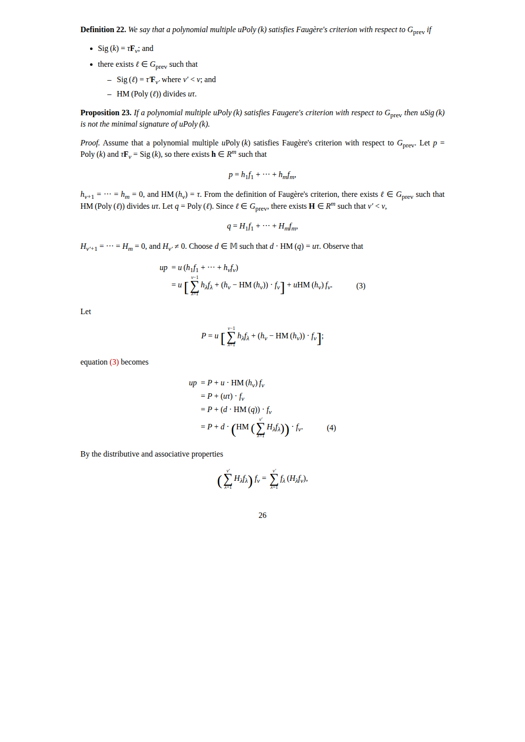Definition 22. We say that a polynomial multiple u Poly (k) satisfies Faugère's criterion with respect to Gprev if
Sig (k) = τFν; and
there exists ℓ ∈ Gprev such that
Sig (ℓ) = τ′Fν′ where ν′ < ν; and
HM (Poly (ℓ)) divides uτ.
Proposition 23. If a polynomial multiple u Poly (k) satisfies Faugere's criterion with respect to Gprev then u Sig (k) is not the minimal signature of u Poly (k).
Proof. Assume that a polynomial multiple u Poly (k) satisfies Faugère's criterion with respect to Gprev. Let p = Poly (k) and τFν = Sig (k), so there exists h ∈ Rm such that
p = h1f1 + ··· + hmfm,
hν+1 = ··· = hm = 0, and HM (hν) = τ. From the definition of Faugère's criterion, there exists ℓ ∈ Gprev such that HM (Poly (ℓ)) divides uτ. Let q = Poly (ℓ). Since ℓ ∈ Gprev, there exists H ∈ Rm such that ν′ < ν,
q = H1f1 + ··· + Hmfm,
Hν′+1 = ··· = Hm = 0, and Hν′ ≠ 0. Choose d ∈ 𝕄 such that d · HM (q) = uτ. Observe that
| up | = u ( h 1 f 1 + ··· + h ν f ν ) | |
| | = u [ ν −1 ∑ λ =1 h λ f λ + ( h ν − HM ( h ν )) · f ν ] + u HM ( h ν ) f ν . | (3) |
Let
P = u [ν−1∑λ=1 hλfλ + (hν − HM (hν)) · fν];
equation (3) becomes
| up | = P + u · HM ( h ν ) f ν | |
| | = P + ( uτ ) · f ν | |
| | = P + ( d · HM ( q )) · f ν | |
| | = P + d · ( HM ( ν′ ∑ λ =1 H λ f λ ) ) · f ν . | (4) |
By the distributive and associative properties
(ν′∑λ=1 Hλfλ) fν = ν′∑λ=1 fλ (Hλfν),
26